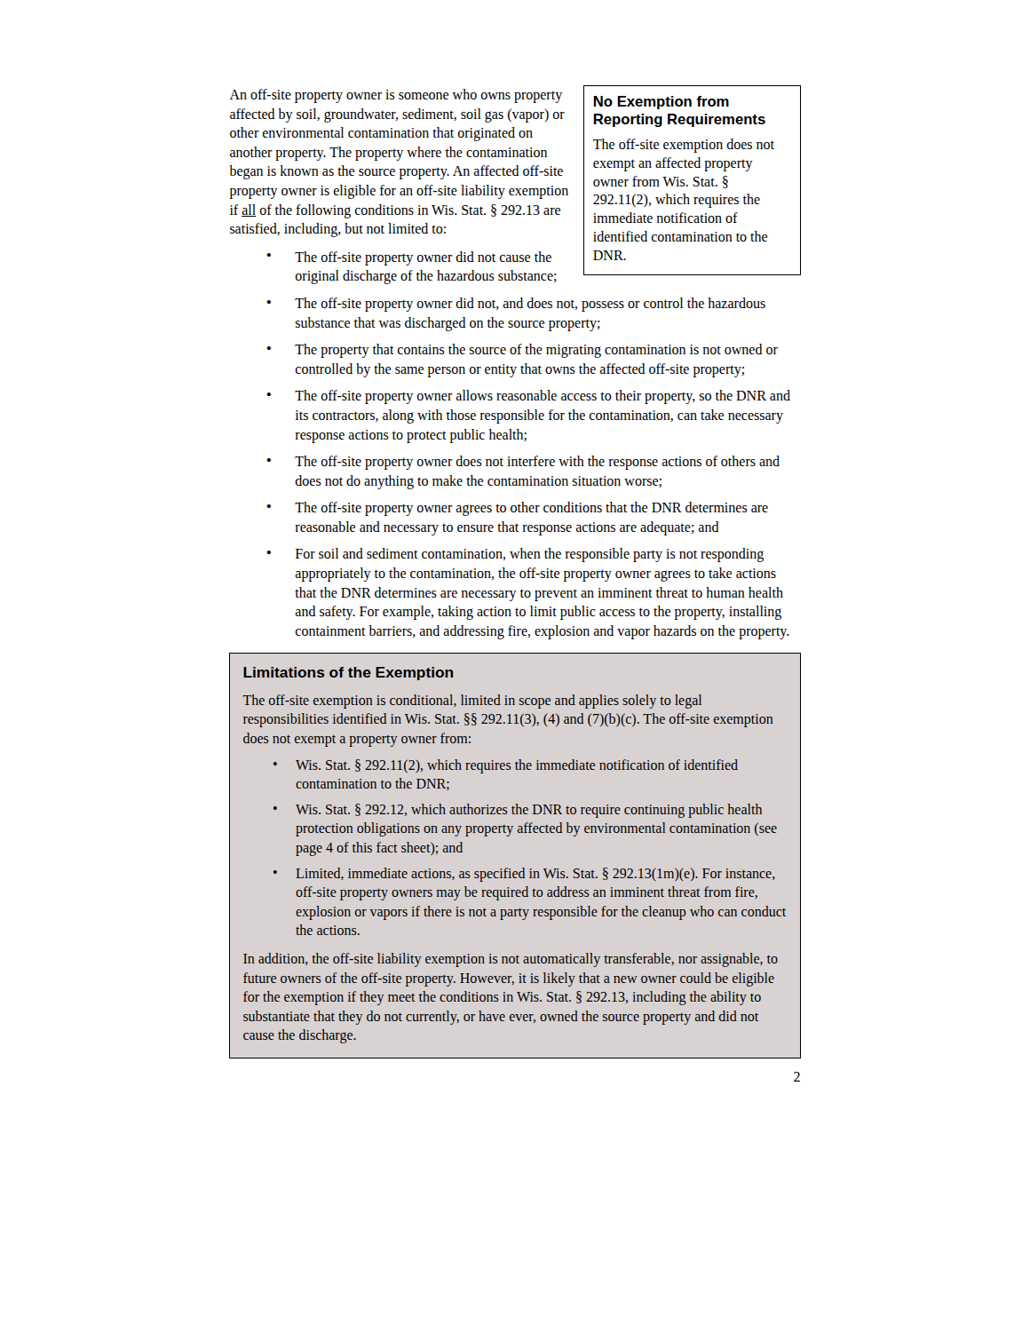No Exemption from Reporting Requirements
The off-site exemption does not exempt an affected property owner from Wis. Stat. § 292.11(2), which requires the immediate notification of identified contamination to the DNR.
An off-site property owner is someone who owns property affected by soil, groundwater, sediment, soil gas (vapor) or other environmental contamination that originated on another property. The property where the contamination began is known as the source property. An affected off-site property owner is eligible for an off-site liability exemption if all of the following conditions in Wis. Stat. § 292.13 are satisfied, including, but not limited to:
The off-site property owner did not cause the original discharge of the hazardous substance;
The off-site property owner did not, and does not, possess or control the hazardous substance that was discharged on the source property;
The property that contains the source of the migrating contamination is not owned or controlled by the same person or entity that owns the affected off-site property;
The off-site property owner allows reasonable access to their property, so the DNR and its contractors, along with those responsible for the contamination, can take necessary response actions to protect public health;
The off-site property owner does not interfere with the response actions of others and does not do anything to make the contamination situation worse;
The off-site property owner agrees to other conditions that the DNR determines are reasonable and necessary to ensure that response actions are adequate; and
For soil and sediment contamination, when the responsible party is not responding appropriately to the contamination, the off-site property owner agrees to take actions that the DNR determines are necessary to prevent an imminent threat to human health and safety. For example, taking action to limit public access to the property, installing containment barriers, and addressing fire, explosion and vapor hazards on the property.
Limitations of the Exemption
The off-site exemption is conditional, limited in scope and applies solely to legal responsibilities identified in Wis. Stat. §§ 292.11(3), (4) and (7)(b)(c). The off-site exemption does not exempt a property owner from:
Wis. Stat. § 292.11(2), which requires the immediate notification of identified contamination to the DNR;
Wis. Stat. § 292.12, which authorizes the DNR to require continuing public health protection obligations on any property affected by environmental contamination (see page 4 of this fact sheet); and
Limited, immediate actions, as specified in Wis. Stat. § 292.13(1m)(e). For instance, off-site property owners may be required to address an imminent threat from fire, explosion or vapors if there is not a party responsible for the cleanup who can conduct the actions.
In addition, the off-site liability exemption is not automatically transferable, nor assignable, to future owners of the off-site property. However, it is likely that a new owner could be eligible for the exemption if they meet the conditions in Wis. Stat. § 292.13, including the ability to substantiate that they do not currently, or have ever, owned the source property and did not cause the discharge.
2